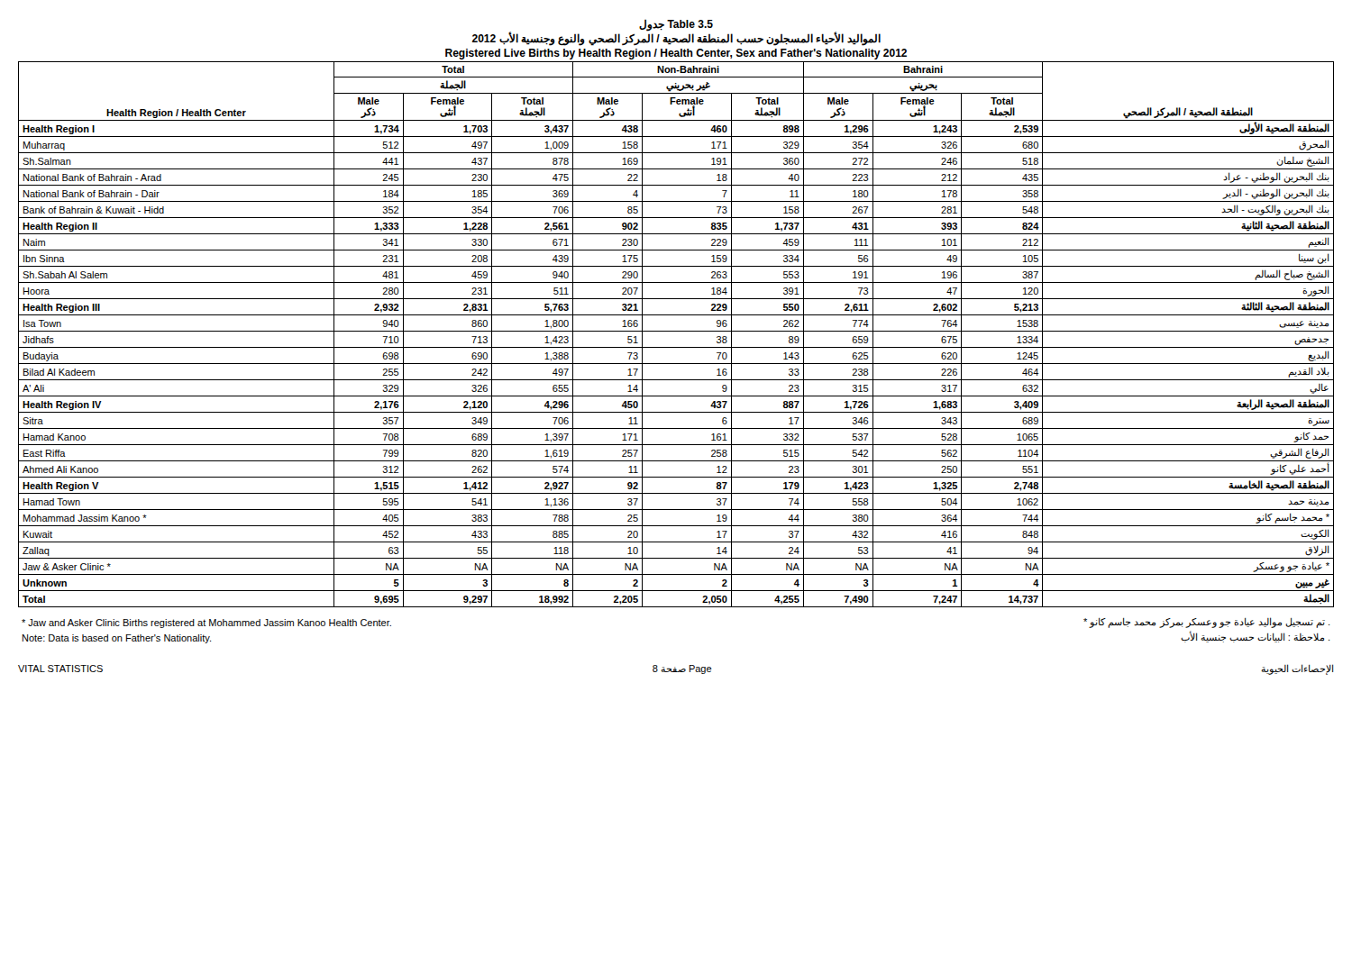جدول Table 3.5
المواليد الأحياء المسجلون حسب المنطقة الصحية / المركز الصحي والنوع وجنسية الأب 2012
Registered Live Births by Health Region / Health Center, Sex and Father's Nationality 2012
| Health Region / Health Center | Total | Non-Bahraini | Bahraini | المنطقة الصحية / المركز الصحي |
| --- | --- | --- | --- | --- |
| الجملة | غير بحريني | بحريني |
| Male ذكر | Female أنثى | Total الجملة | Male ذكر | Female أنثى | Total الجملة | Male ذكر | Female أنثى | Total الجملة |
| Health Region I | 1,734 | 1,703 | 3,437 | 438 | 460 | 898 | 1,296 | 1,243 | 2,539 | المنطقة الصحية الأولى |
| Muharraq | 512 | 497 | 1,009 | 158 | 171 | 329 | 354 | 326 | 680 | المحرق |
| Sh.Salman | 441 | 437 | 878 | 169 | 191 | 360 | 272 | 246 | 518 | الشيخ سلمان |
| National Bank of Bahrain - Arad | 245 | 230 | 475 | 22 | 18 | 40 | 223 | 212 | 435 | بنك البحرين الوطني - عراد |
| National Bank of Bahrain - Dair | 184 | 185 | 369 | 4 | 7 | 11 | 180 | 178 | 358 | بنك البحرين الوطني - الدير |
| Bank of Bahrain & Kuwait - Hidd | 352 | 354 | 706 | 85 | 73 | 158 | 267 | 281 | 548 | بنك البحرين والكويت - الحد |
| Health Region II | 1,333 | 1,228 | 2,561 | 902 | 835 | 1,737 | 431 | 393 | 824 | المنطقة الصحية الثانية |
| Naim | 341 | 330 | 671 | 230 | 229 | 459 | 111 | 101 | 212 | النعيم |
| Ibn Sinna | 231 | 208 | 439 | 175 | 159 | 334 | 56 | 49 | 105 | ابن سينا |
| Sh.Sabah Al Salem | 481 | 459 | 940 | 290 | 263 | 553 | 191 | 196 | 387 | الشيخ صباح السالم |
| Hoora | 280 | 231 | 511 | 207 | 184 | 391 | 73 | 47 | 120 | الحورة |
| Health Region III | 2,932 | 2,831 | 5,763 | 321 | 229 | 550 | 2,611 | 2,602 | 5,213 | المنطقة الصحية الثالثة |
| Isa Town | 940 | 860 | 1,800 | 166 | 96 | 262 | 774 | 764 | 1538 | مدينة عيسى |
| Jidhafs | 710 | 713 | 1,423 | 51 | 38 | 89 | 659 | 675 | 1334 | جدحفص |
| Budayia | 698 | 690 | 1,388 | 73 | 70 | 143 | 625 | 620 | 1245 | البديع |
| Bilad Al Kadeem | 255 | 242 | 497 | 17 | 16 | 33 | 238 | 226 | 464 | بلاد القديم |
| A' Ali | 329 | 326 | 655 | 14 | 9 | 23 | 315 | 317 | 632 | عالي |
| Health Region IV | 2,176 | 2,120 | 4,296 | 450 | 437 | 887 | 1,726 | 1,683 | 3,409 | المنطقة الصحية الرابعة |
| Sitra | 357 | 349 | 706 | 11 | 6 | 17 | 346 | 343 | 689 | سترة |
| Hamad Kanoo | 708 | 689 | 1,397 | 171 | 161 | 332 | 537 | 528 | 1065 | حمد كانو |
| East Riffa | 799 | 820 | 1,619 | 257 | 258 | 515 | 542 | 562 | 1104 | الرفاع الشرقي |
| Ahmed Ali Kanoo | 312 | 262 | 574 | 11 | 12 | 23 | 301 | 250 | 551 | أحمد علي كانو |
| Health Region V | 1,515 | 1,412 | 2,927 | 92 | 87 | 179 | 1,423 | 1,325 | 2,748 | المنطقة الصحية الخامسة |
| Hamad Town | 595 | 541 | 1,136 | 37 | 37 | 74 | 558 | 504 | 1062 | مدينة حمد |
| Mohammad Jassim Kanoo * | 405 | 383 | 788 | 25 | 19 | 44 | 380 | 364 | 744 | محمد جاسم كانو * |
| Kuwait | 452 | 433 | 885 | 20 | 17 | 37 | 432 | 416 | 848 | الكويت |
| Zallaq | 63 | 55 | 118 | 10 | 14 | 24 | 53 | 41 | 94 | الزلاق |
| Jaw & Asker Clinic * | NA | NA | NA | NA | NA | NA | NA | NA | NA | عيادة جو وعسكر * |
| Unknown | 5 | 3 | 8 | 2 | 2 | 4 | 3 | 1 | 4 | غير مبين |
| Total | 9,695 | 9,297 | 18,992 | 2,205 | 2,050 | 4,255 | 7,490 | 7,247 | 14,737 | الجملة |
| * Jaw and Asker Clinic Births registered at Mohammed Jassim Kanoo Health Center. | * تم تسجيل مواليد عيادة جو وعسكر بمركز محمد جاسم كانو . |
| Note: Data is based on Father's Nationality. | ملاحظة : البيانات حسب جنسية الأب . |
VITAL STATISTICS صفحة 8 Page الإحصاءات الحيوية